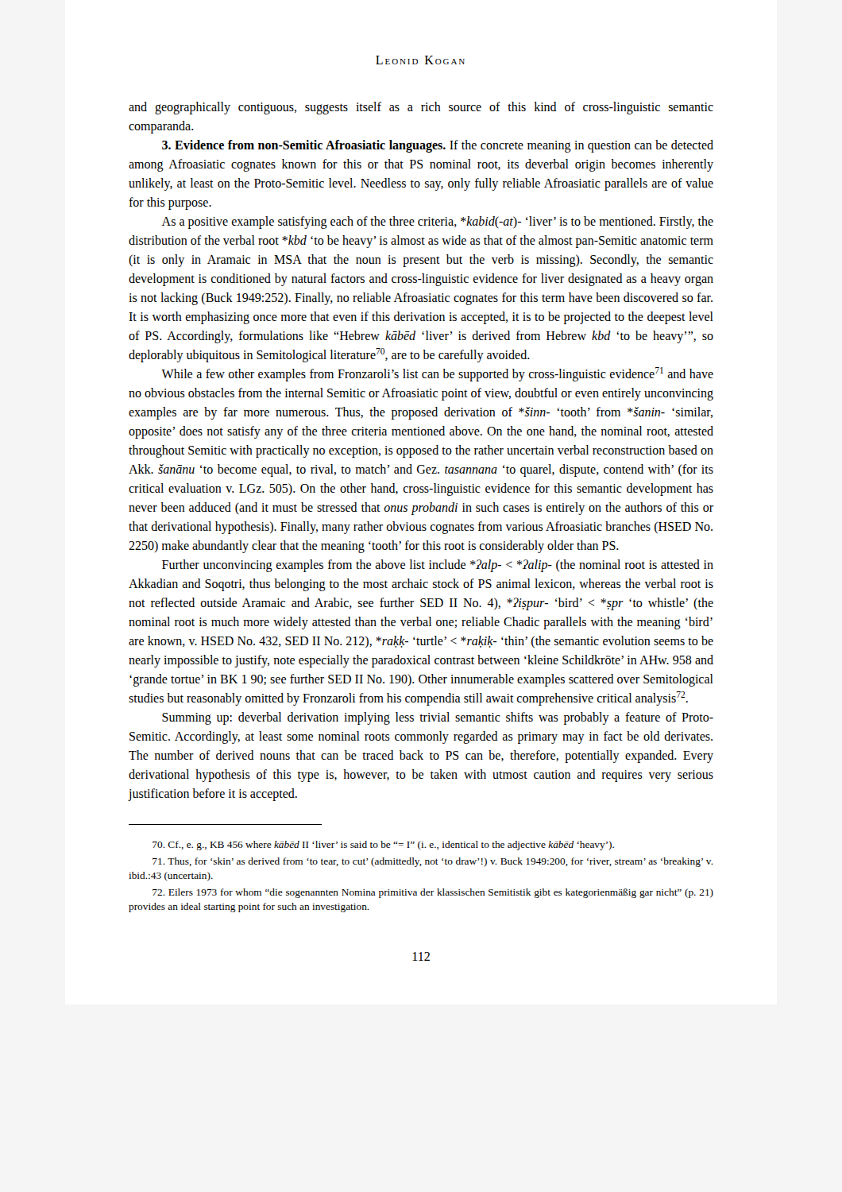Leonid Kogan
and geographically contiguous, suggests itself as a rich source of this kind of cross-linguistic semantic comparanda.
3. Evidence from non-Semitic Afroasiatic languages. If the concrete meaning in question can be detected among Afroasiatic cognates known for this or that PS nominal root, its deverbal origin becomes inherently unlikely, at least on the Proto-Semitic level. Needless to say, only fully reliable Afroasiatic parallels are of value for this purpose.
As a positive example satisfying each of the three criteria, *kabid(-at)- ‘liver’ is to be mentioned. Firstly, the distribution of the verbal root *kbd ‘to be heavy’ is almost as wide as that of the almost pan-Semitic anatomic term (it is only in Aramaic in MSA that the noun is present but the verb is missing). Secondly, the semantic development is conditioned by natural factors and cross-linguistic evidence for liver designated as a heavy organ is not lacking (Buck 1949:252). Finally, no reliable Afroasiatic cognates for this term have been discovered so far. It is worth emphasizing once more that even if this derivation is accepted, it is to be projected to the deepest level of PS. Accordingly, formulations like “Hebrew kābēd ‘liver’ is derived from Hebrew kbd ‘to be heavy’”, so deplorably ubiquitous in Semitological literature70, are to be carefully avoided.
While a few other examples from Fronzaroli’s list can be supported by cross-linguistic evidence71 and have no obvious obstacles from the internal Semitic or Afroasiatic point of view, doubtful or even entirely unconvincing examples are by far more numerous. Thus, the proposed derivation of *šinn- ‘tooth’ from *šanin- ‘similar, opposite’ does not satisfy any of the three criteria mentioned above. On the one hand, the nominal root, attested throughout Semitic with practically no exception, is opposed to the rather uncertain verbal reconstruction based on Akk. šanānu ‘to become equal, to rival, to match’ and Gez. tasannana ‘to quarel, dispute, contend with’ (for its critical evaluation v. LGz. 505). On the other hand, cross-linguistic evidence for this semantic development has never been adduced (and it must be stressed that onus probandi in such cases is entirely on the authors of this or that derivational hypothesis). Finally, many rather obvious cognates from various Afroasiatic branches (HSED No. 2250) make abundantly clear that the meaning ‘tooth’ for this root is considerably older than PS.
Further unconvincing examples from the above list include *ʔalp- < *ʔalip- (the nominal root is attested in Akkadian and Soqotri, thus belonging to the most archaic stock of PS animal lexicon, whereas the verbal root is not reflected outside Aramaic and Arabic, see further SED II No. 4), *ʔiṣpur- ‘bird’ < *ṣpr ‘to whistle’ (the nominal root is much more widely attested than the verbal one; reliable Chadic parallels with the meaning ‘bird’ are known, v. HSED No. 432, SED II No. 212), *raḳḳ- ‘turtle’ < *raḳiḳ- ‘thin’ (the semantic evolution seems to be nearly impossible to justify, note especially the paradoxical contrast between ‘kleine Schildkröte’ in AHw. 958 and ‘grande tortue’ in BK 1 90; see further SED II No. 190). Other innumerable examples scattered over Semitological studies but reasonably omitted by Fronzaroli from his compendia still await comprehensive critical analysis72.
Summing up: deverbal derivation implying less trivial semantic shifts was probably a feature of Proto-Semitic. Accordingly, at least some nominal roots commonly regarded as primary may in fact be old derivates. The number of derived nouns that can be traced back to PS can be, therefore, potentially expanded. Every derivational hypothesis of this type is, however, to be taken with utmost caution and requires very serious justification before it is accepted.
70. Cf., e. g., KB 456 where kābēd II ‘liver’ is said to be “= I” (i. e., identical to the adjective kābēd ‘heavy’).
71. Thus, for ‘skin’ as derived from ‘to tear, to cut’ (admittedly, not ‘to draw’!) v. Buck 1949:200, for ‘river, stream’ as ‘breaking’ v. ibid.:43 (uncertain).
72. Eilers 1973 for whom “die sogenannten Nomina primitiva der klassischen Semitistik gibt es kategorienmäßig gar nicht” (p. 21) provides an ideal starting point for such an investigation.
112